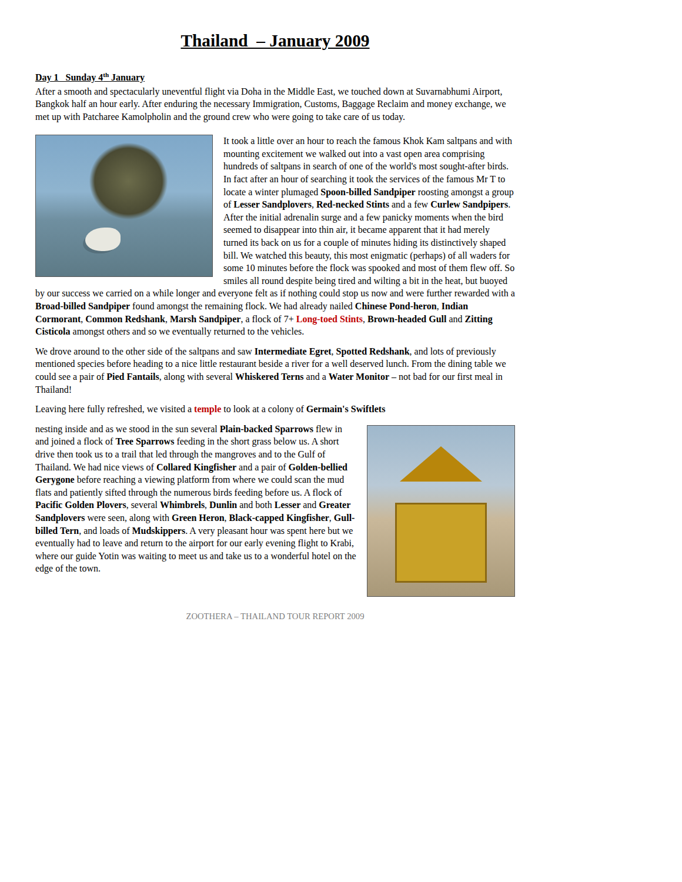Thailand – January 2009
Day 1 Sunday 4th January
After a smooth and spectacularly uneventful flight via Doha in the Middle East, we touched down at Suvarnabhumi Airport, Bangkok half an hour early. After enduring the necessary Immigration, Customs, Baggage Reclaim and money exchange, we met up with Patcharee Kamolpholin and the ground crew who were going to take care of us today.
It took a little over an hour to reach the famous Khok Kam saltpans and with mounting excitement we walked out into a vast open area comprising hundreds of saltpans in search of one of the world's most sought-after birds. In fact after an hour of searching it took the services of the famous Mr T to locate a winter plumaged Spoon-billed Sandpiper roosting amongst a group of Lesser Sandplovers, Red-necked Stints and a few Curlew Sandpipers. After the initial adrenalin surge and a few panicky moments when the bird seemed to disappear into thin air, it became apparent that it had merely turned its back on us for a couple of minutes hiding its distinctively shaped bill. We watched this beauty, this most enigmatic (perhaps) of all waders for some 10 minutes before the flock was spooked and most of them flew off. So smiles all round despite being tired and wilting a bit in the heat, but buoyed by our success we carried on a while longer and everyone felt as if nothing could stop us now and were further rewarded with a Broad-billed Sandpiper found amongst the remaining flock. We had already nailed Chinese Pond-heron, Indian Cormorant, Common Redshank, Marsh Sandpiper, a flock of 7+ Long-toed Stints, Brown-headed Gull and Zitting Cisticola amongst others and so we eventually returned to the vehicles.
We drove around to the other side of the saltpans and saw Intermediate Egret, Spotted Redshank, and lots of previously mentioned species before heading to a nice little restaurant beside a river for a well deserved lunch. From the dining table we could see a pair of Pied Fantails, along with several Whiskered Terns and a Water Monitor – not bad for our first meal in Thailand!
Leaving here fully refreshed, we visited a temple to look at a colony of Germain's Swiftlets
nesting inside and as we stood in the sun several Plain-backed Sparrows flew in and joined a flock of Tree Sparrows feeding in the short grass below us. A short drive then took us to a trail that led through the mangroves and to the Gulf of Thailand. We had nice views of Collared Kingfisher and a pair of Golden-bellied Gerygone before reaching a viewing platform from where we could scan the mud flats and patiently sifted through the numerous birds feeding before us. A flock of Pacific Golden Plovers, several Whimbrels, Dunlin and both Lesser and Greater Sandplovers were seen, along with Green Heron, Black-capped Kingfisher, Gull-billed Tern, and loads of Mudskippers. A very pleasant hour was spent here but we eventually had to leave and return to the airport for our early evening flight to Krabi, where our guide Yotin was waiting to meet us and take us to a wonderful hotel on the edge of the town.
ZOOTHERA – THAILAND TOUR REPORT 2009